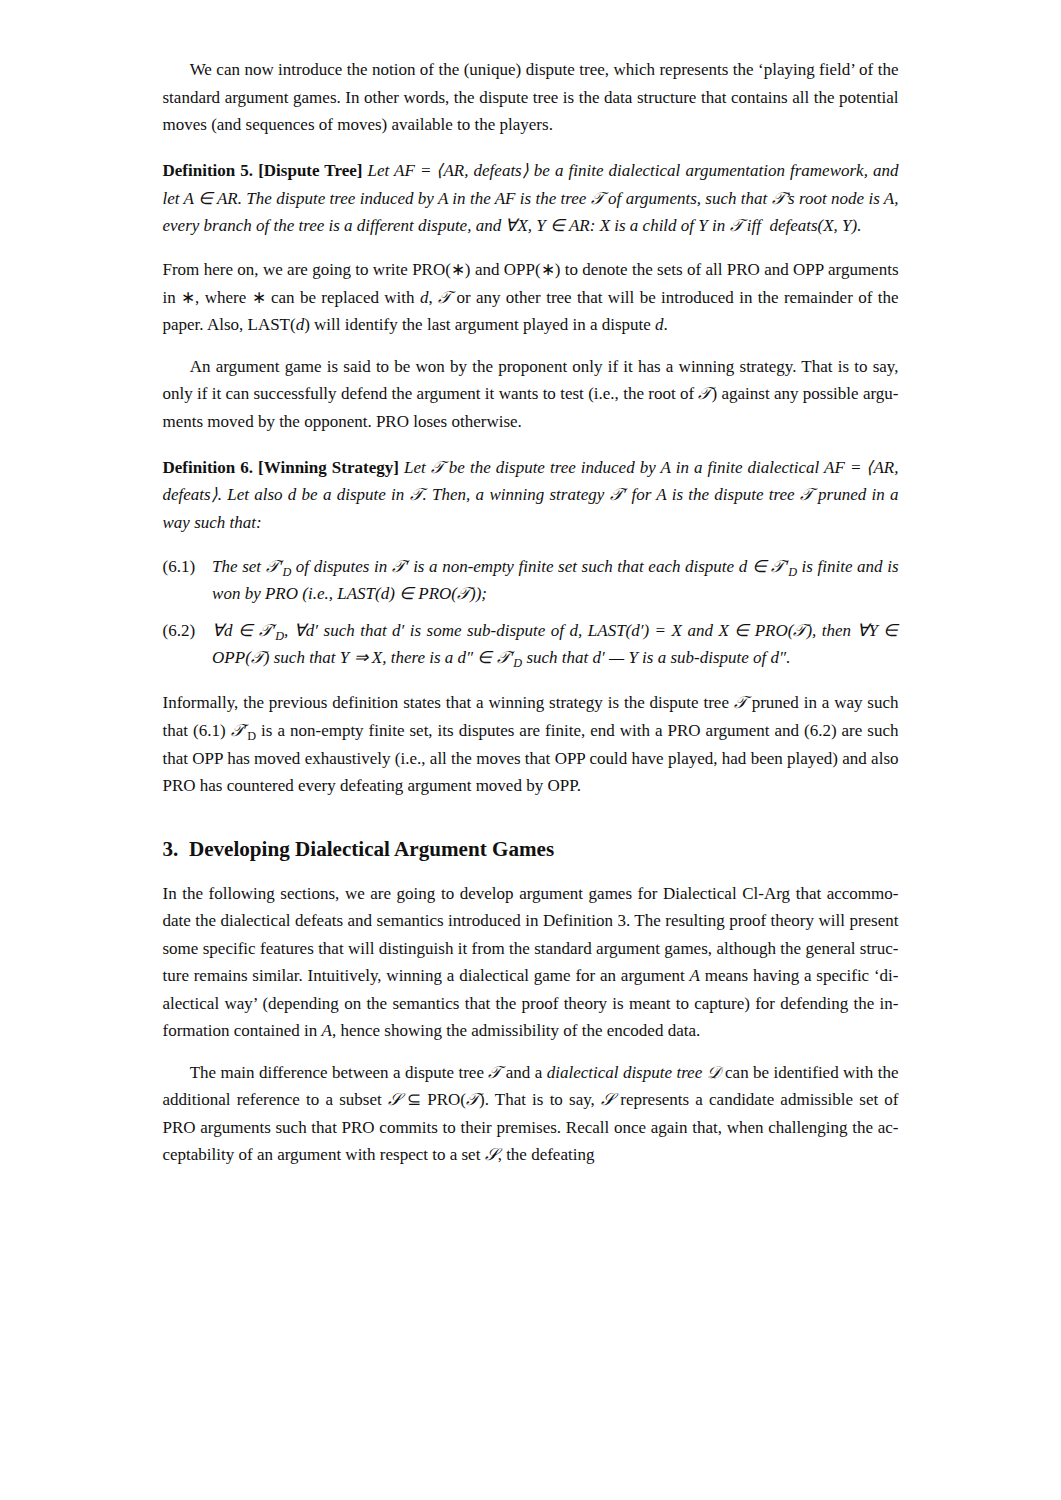We can now introduce the notion of the (unique) dispute tree, which represents the ‘playing field’ of the standard argument games. In other words, the dispute tree is the data structure that contains all the potential moves (and sequences of moves) available to the players.
Definition 5. [Dispute Tree] Let AF = ⟨AR, defeats⟩ be a finite dialectical argumentation framework, and let A ∈ AR. The dispute tree induced by A in the AF is the tree 𝒯 of arguments, such that 𝒯’s root node is A, every branch of the tree is a different dispute, and ∀X, Y ∈ AR: X is a child of Y in 𝒯 iff defeats(X, Y).
From here on, we are going to write PRO(∗) and OPP(∗) to denote the sets of all PRO and OPP arguments in ∗, where ∗ can be replaced with d, 𝒯 or any other tree that will be introduced in the remainder of the paper. Also, LAST(d) will identify the last argument played in a dispute d.
An argument game is said to be won by the proponent only if it has a winning strategy. That is to say, only if it can successfully defend the argument it wants to test (i.e., the root of 𝒯) against any possible arguments moved by the opponent. PRO loses otherwise.
Definition 6. [Winning Strategy] Let 𝒯 be the dispute tree induced by A in a finite dialectical AF = ⟨AR, defeats⟩. Let also d be a dispute in 𝒯. Then, a winning strategy 𝒯′ for A is the dispute tree 𝒯 pruned in a way such that:
(6.1) The set 𝒯′D of disputes in 𝒯′ is a non-empty finite set such that each dispute d ∈ 𝒯′D is finite and is won by PRO (i.e., LAST(d) ∈ PRO(𝒯));
(6.2)∀d ∈ 𝒯′D, ∀d′ such that d′ is some sub-dispute of d, LAST(d′) = X and X ∈ PRO(𝒯), then ∀Y ∈ OPP(𝒯) such that Y ⇒ X, there is a d″ ∈ 𝒯′D such that d′ — Y is a sub-dispute of d″.
Informally, the previous definition states that a winning strategy is the dispute tree 𝒯 pruned in a way such that (6.1) 𝒯′D is a non-empty finite set, its disputes are finite, end with a PRO argument and (6.2) are such that OPP has moved exhaustively (i.e., all the moves that OPP could have played, had been played) and also PRO has countered every defeating argument moved by OPP.
3. Developing Dialectical Argument Games
In the following sections, we are going to develop argument games for Dialectical Cl-Arg that accommodate the dialectical defeats and semantics introduced in Definition 3. The resulting proof theory will present some specific features that will distinguish it from the standard argument games, although the general structure remains similar. Intuitively, winning a dialectical game for an argument A means having a specific ‘dialectical way’ (depending on the semantics that the proof theory is meant to capture) for defending the information contained in A, hence showing the admissibility of the encoded data.
The main difference between a dispute tree 𝒯 and a dialectical dispute tree 𝒟 can be identified with the additional reference to a subset 𝒮 ⊆ PRO(𝒯). That is to say, 𝒮 represents a candidate admissible set of PRO arguments such that PRO commits to their premises. Recall once again that, when challenging the acceptability of an argument with respect to a set 𝒮, the defeating